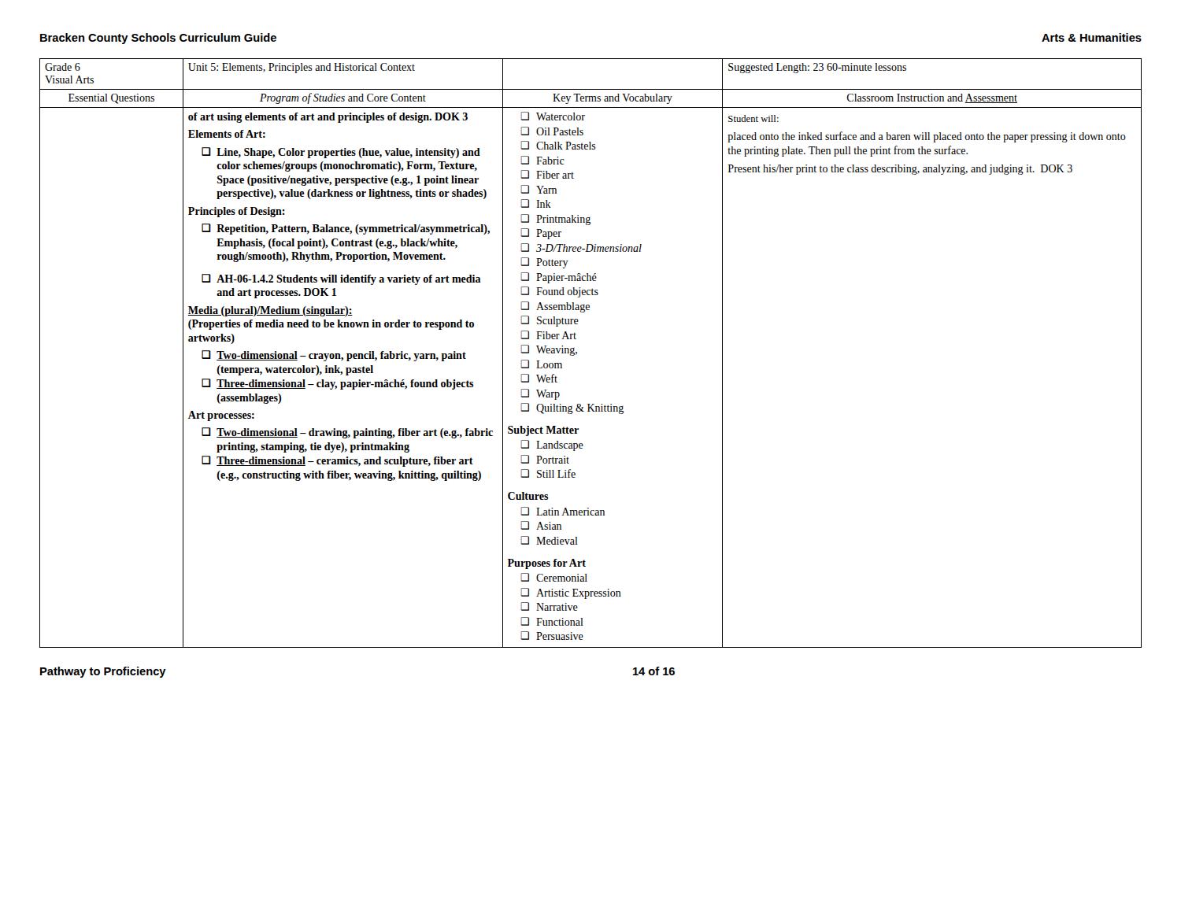Bracken County Schools Curriculum Guide
Arts & Humanities
| Grade 6 Visual Arts | Unit 5: Elements, Principles and Historical Context | | Suggested Length: 23 60-minute lessons |
| Essential Questions | Program of Studies and Core Content | Key Terms and Vocabulary | Classroom Instruction and Assessment |
| | of art using elements of art and principles of design. DOK 3 Elements of Art: Line, Shape, Color properties (hue, value, intensity) and color schemes/groups (monochromatic), Form, Texture, Space (positive/negative, perspective (e.g., 1 point linear perspective), value (darkness or lightness, tints or shades) Principles of Design: Repetition, Pattern, Balance, (symmetrical/asymmetrical), Emphasis, (focal point), Contrast (e.g., black/white, rough/smooth), Rhythm, Proportion, Movement. AH-06-1.4.2 Students will identify a variety of art media and art processes. DOK 1 Media (plural)/Medium (singular): (Properties of media need to be known in order to respond to artworks) Two-dimensional – crayon, pencil, fabric, yarn, paint (tempera, watercolor), ink, pastel Three-dimensional – clay, papier-mâché, found objects (assemblages) Art processes: Two-dimensional – drawing, painting, fiber art (e.g., fabric printing, stamping, tie dye), printmaking Three-dimensional – ceramics, and sculpture, fiber art (e.g., constructing with fiber, weaving, knitting, quilting) | Watercolor Oil Pastels Chalk Pastels Fabric Fiber art Yarn Ink Printmaking Paper 3-D/Three-Dimensional Pottery Papier-mâché Found objects Assemblage Sculpture Fiber Art Weaving, Loom Weft Warp Quilting & Knitting Subject Matter Landscape Portrait Still Life Cultures Latin American Asian Medieval Purposes for Art Ceremonial Artistic Expression Narrative Functional Persuasive | Student will: placed onto the inked surface and a baren will placed onto the paper pressing it down onto the printing plate. Then pull the print from the surface. Present his/her print to the class describing, analyzing, and judging it. DOK 3 |
Pathway to Proficiency
14 of 16